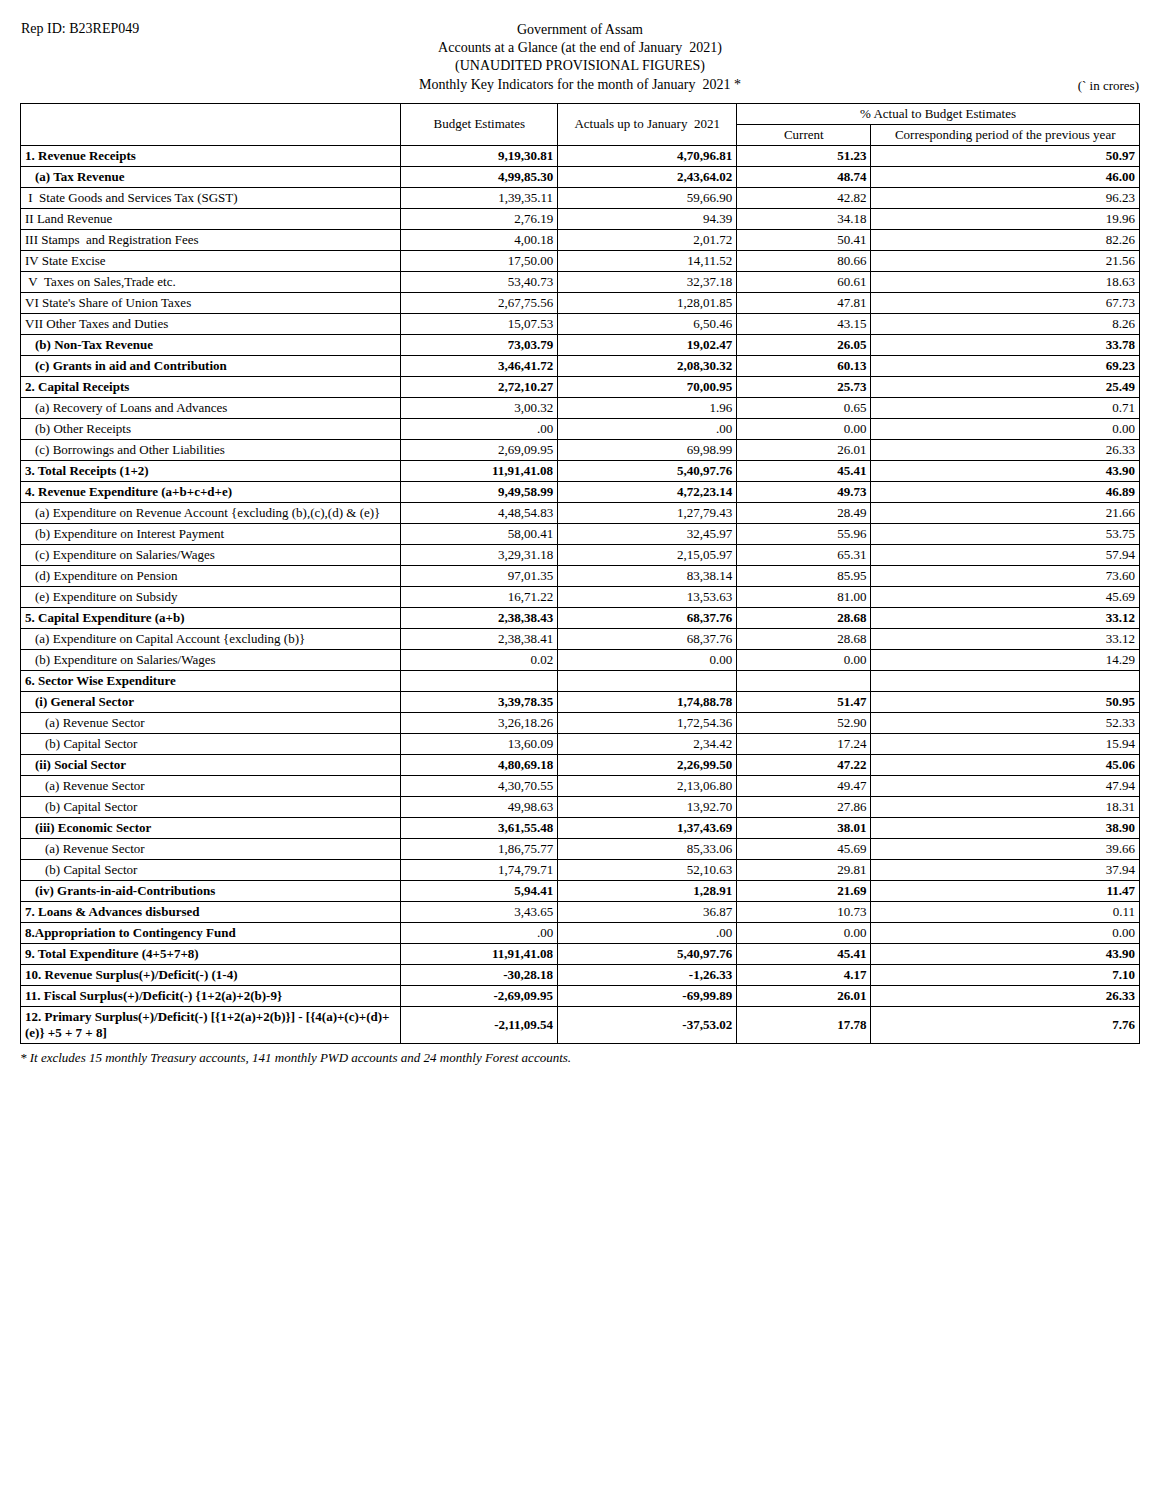| Rep ID: B23REP049 | Government of Assam Accounts at a Glance (at the end of January 2021) (UNAUDITED PROVISIONAL FIGURES) Monthly Key Indicators for the month of January 2021 * | (` in crores) |
| | Budget Estimates | Actuals up to January 2021 | % Actual to Budget Estimates |
| --- | --- | --- | --- |
| Current | Corresponding period of the previous year |
| 1. Revenue Receipts | 9,19,30.81 | 4,70,96.81 | 51.23 | 50.97 |
| (a) Tax Revenue | 4,99,85.30 | 2,43,64.02 | 48.74 | 46.00 |
| I State Goods and Services Tax (SGST) | 1,39,35.11 | 59,66.90 | 42.82 | 96.23 |
| II Land Revenue | 2,76.19 | 94.39 | 34.18 | 19.96 |
| III Stamps and Registration Fees | 4,00.18 | 2,01.72 | 50.41 | 82.26 |
| IV State Excise | 17,50.00 | 14,11.52 | 80.66 | 21.56 |
| V Taxes on Sales,Trade etc. | 53,40.73 | 32,37.18 | 60.61 | 18.63 |
| VI State's Share of Union Taxes | 2,67,75.56 | 1,28,01.85 | 47.81 | 67.73 |
| VII Other Taxes and Duties | 15,07.53 | 6,50.46 | 43.15 | 8.26 |
| (b) Non-Tax Revenue | 73,03.79 | 19,02.47 | 26.05 | 33.78 |
| (c) Grants in aid and Contribution | 3,46,41.72 | 2,08,30.32 | 60.13 | 69.23 |
| 2. Capital Receipts | 2,72,10.27 | 70,00.95 | 25.73 | 25.49 |
| (a) Recovery of Loans and Advances | 3,00.32 | 1.96 | 0.65 | 0.71 |
| (b) Other Receipts | .00 | .00 | 0.00 | 0.00 |
| (c) Borrowings and Other Liabilities | 2,69,09.95 | 69,98.99 | 26.01 | 26.33 |
| 3. Total Receipts (1+2) | 11,91,41.08 | 5,40,97.76 | 45.41 | 43.90 |
| 4. Revenue Expenditure (a+b+c+d+e) | 9,49,58.99 | 4,72,23.14 | 49.73 | 46.89 |
| (a) Expenditure on Revenue Account {excluding (b),(c),(d) & (e)} | 4,48,54.83 | 1,27,79.43 | 28.49 | 21.66 |
| (b) Expenditure on Interest Payment | 58,00.41 | 32,45.97 | 55.96 | 53.75 |
| (c) Expenditure on Salaries/Wages | 3,29,31.18 | 2,15,05.97 | 65.31 | 57.94 |
| (d) Expenditure on Pension | 97,01.35 | 83,38.14 | 85.95 | 73.60 |
| (e) Expenditure on Subsidy | 16,71.22 | 13,53.63 | 81.00 | 45.69 |
| 5. Capital Expenditure (a+b) | 2,38,38.43 | 68,37.76 | 28.68 | 33.12 |
| (a) Expenditure on Capital Account {excluding (b)} | 2,38,38.41 | 68,37.76 | 28.68 | 33.12 |
| (b) Expenditure on Salaries/Wages | 0.02 | 0.00 | 0.00 | 14.29 |
| 6. Sector Wise Expenditure | | | | |
| (i) General Sector | 3,39,78.35 | 1,74,88.78 | 51.47 | 50.95 |
| (a) Revenue Sector | 3,26,18.26 | 1,72,54.36 | 52.90 | 52.33 |
| (b) Capital Sector | 13,60.09 | 2,34.42 | 17.24 | 15.94 |
| (ii) Social Sector | 4,80,69.18 | 2,26,99.50 | 47.22 | 45.06 |
| (a) Revenue Sector | 4,30,70.55 | 2,13,06.80 | 49.47 | 47.94 |
| (b) Capital Sector | 49,98.63 | 13,92.70 | 27.86 | 18.31 |
| (iii) Economic Sector | 3,61,55.48 | 1,37,43.69 | 38.01 | 38.90 |
| (a) Revenue Sector | 1,86,75.77 | 85,33.06 | 45.69 | 39.66 |
| (b) Capital Sector | 1,74,79.71 | 52,10.63 | 29.81 | 37.94 |
| (iv) Grants-in-aid-Contributions | 5,94.41 | 1,28.91 | 21.69 | 11.47 |
| 7. Loans & Advances disbursed | 3,43.65 | 36.87 | 10.73 | 0.11 |
| 8.Appropriation to Contingency Fund | .00 | .00 | 0.00 | 0.00 |
| 9. Total Expenditure (4+5+7+8) | 11,91,41.08 | 5,40,97.76 | 45.41 | 43.90 |
| 10. Revenue Surplus(+)/Deficit(-) (1-4) | -30,28.18 | -1,26.33 | 4.17 | 7.10 |
| 11. Fiscal Surplus(+)/Deficit(-) {1+2(a)+2(b)-9} | -2,69,09.95 | -69,99.89 | 26.01 | 26.33 |
| 12. Primary Surplus(+)/Deficit(-) [{1+2(a)+2(b)}] - [{4(a)+(c)+(d)+(e)} +5 + 7 + 8] | -2,11,09.54 | -37,53.02 | 17.78 | 7.76 |
* It excludes 15 monthly Treasury accounts, 141 monthly PWD accounts and 24 monthly Forest accounts.